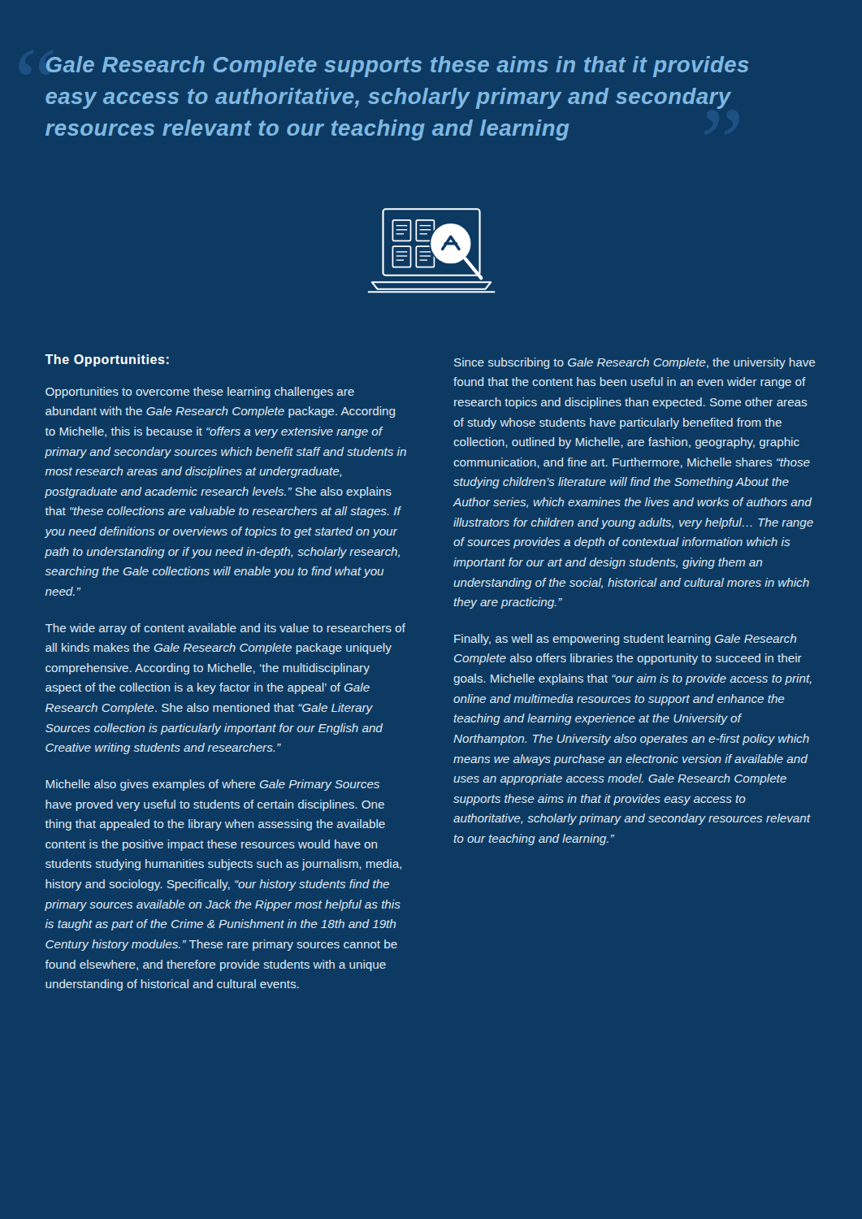“ ”
Gale Research Complete supports these aims in that it provides easy access to authoritative, scholarly primary and secondary resources relevant to our teaching and learning
The Opportunities:
Opportunities to overcome these learning challenges are abundant with the Gale Research Complete package. According to Michelle, this is because it “offers a very extensive range of primary and secondary sources which benefit staff and students in most research areas and disciplines at undergraduate, postgraduate and academic research levels.” She also explains that “these collections are valuable to researchers at all stages. If you need definitions or overviews of topics to get started on your path to understanding or if you need in-depth, scholarly research, searching the Gale collections will enable you to find what you need.”
The wide array of content available and its value to researchers of all kinds makes the Gale Research Complete package uniquely comprehensive. According to Michelle, ‘the multidisciplinary aspect of the collection is a key factor in the appeal’ of Gale Research Complete. She also mentioned that “Gale Literary Sources collection is particularly important for our English and Creative writing students and researchers.”
Michelle also gives examples of where Gale Primary Sources have proved very useful to students of certain disciplines. One thing that appealed to the library when assessing the available content is the positive impact these resources would have on students studying humanities subjects such as journalism, media, history and sociology. Specifically, “our history students find the primary sources available on Jack the Ripper most helpful as this is taught as part of the Crime & Punishment in the 18th and 19th Century history modules.” These rare primary sources cannot be found elsewhere, and therefore provide students with a unique understanding of historical and cultural events.
Since subscribing to Gale Research Complete, the university have found that the content has been useful in an even wider range of research topics and disciplines than expected. Some other areas of study whose students have particularly benefited from the collection, outlined by Michelle, are fashion, geography, graphic communication, and fine art. Furthermore, Michelle shares “those studying children’s literature will find the Something About the Author series, which examines the lives and works of authors and illustrators for children and young adults, very helpful… The range of sources provides a depth of contextual information which is important for our art and design students, giving them an understanding of the social, historical and cultural mores in which they are practicing.”
Finally, as well as empowering student learning Gale Research Complete also offers libraries the opportunity to succeed in their goals. Michelle explains that “our aim is to provide access to print, online and multimedia resources to support and enhance the teaching and learning experience at the University of Northampton. The University also operates an e-first policy which means we always purchase an electronic version if available and uses an appropriate access model. Gale Research Complete supports these aims in that it provides easy access to authoritative, scholarly primary and secondary resources relevant to our teaching and learning.”